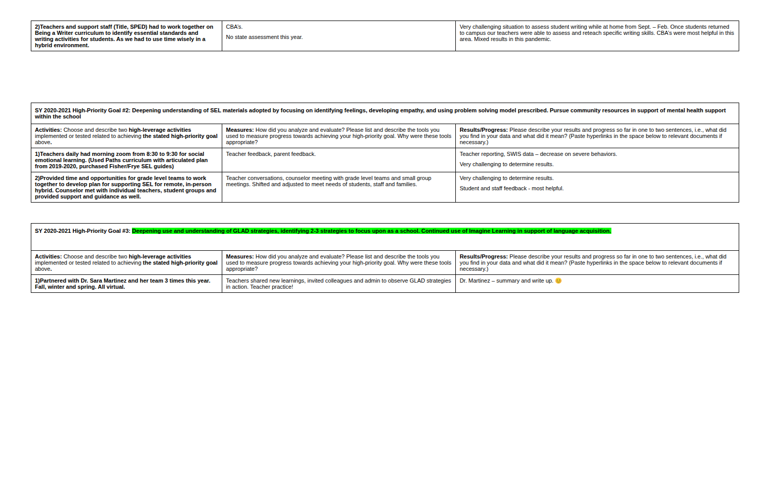| 2)Teachers and support staff (Title, SPED) had to work together on Being a Writer curriculum to identify essential standards and writing activities for students. As we had to use time wisely in a hybrid environment. | CBA’s. No state assessment this year. | Very challenging situation to assess student writing while at home from Sept. – Feb. Once students returned to campus our teachers were able to assess and reteach specific writing skills. CBA’s were most helpful in this area. Mixed results in this pandemic. |
| SY 2020-2021 High-Priority Goal #2: Deepening understanding of SEL materials adopted by focusing on identifying feelings, developing empathy, and using problem solving model prescribed. Pursue community resources in support of mental health support within the school |
| Activities: Choose and describe two high-leverage activities implemented or tested related to achieving the stated high-priority goal above . | Measures: How did you analyze and evaluate? Please list and describe the tools you used to measure progress towards achieving your high-priority goal. Why were these tools appropriate? | Results/Progress: Please describe your results and progress so far in one to two sentences, i.e., what did you find in your data and what did it mean? (Paste hyperlinks in the space below to relevant documents if necessary.) |
| 1)Teachers daily had morning zoom from 8:30 to 9:30 for social emotional learning. (Used Paths curriculum with articulated plan from 2019-2020, purchased Fisher/Frye SEL guides) | Teacher feedback, parent feedback. | Teacher reporting, SWIS data – decrease on severe behaviors. Very challenging to determine results. |
| 2)Provided time and opportunities for grade level teams to work together to develop plan for supporting SEL for remote, in-person hybrid. Counselor met with individual teachers, student groups and provided support and guidance as well. | Teacher conversations, counselor meeting with grade level teams and small group meetings. Shifted and adjusted to meet needs of students, staff and families. | Very challenging to determine results. Student and staff feedback - most helpful. |
| SY 2020-2021 High-Priority Goal #3: Deepening use and understanding of GLAD strategies, identifying 2-3 strategies to focus upon as a school. Continued use of Imagine Learning in support of language acquisition. |
| Activities: Choose and describe two high-leverage activities implemented or tested related to achieving the stated high-priority goal above . | Measures: How did you analyze and evaluate? Please list and describe the tools you used to measure progress towards achieving your high-priority goal. Why were these tools appropriate? | Results/Progress: Please describe your results and progress so far in one to two sentences, i.e., what did you find in your data and what did it mean? (Paste hyperlinks in the space below to relevant documents if necessary.) |
| 1)Partnered with Dr. Sara Martinez and her team 3 times this year. Fall, winter and spring. All virtual. | Teachers shared new learnings, invited colleagues and admin to observe GLAD strategies in action. Teacher practice! | Dr. Martinez – summary and write up. 😊 |